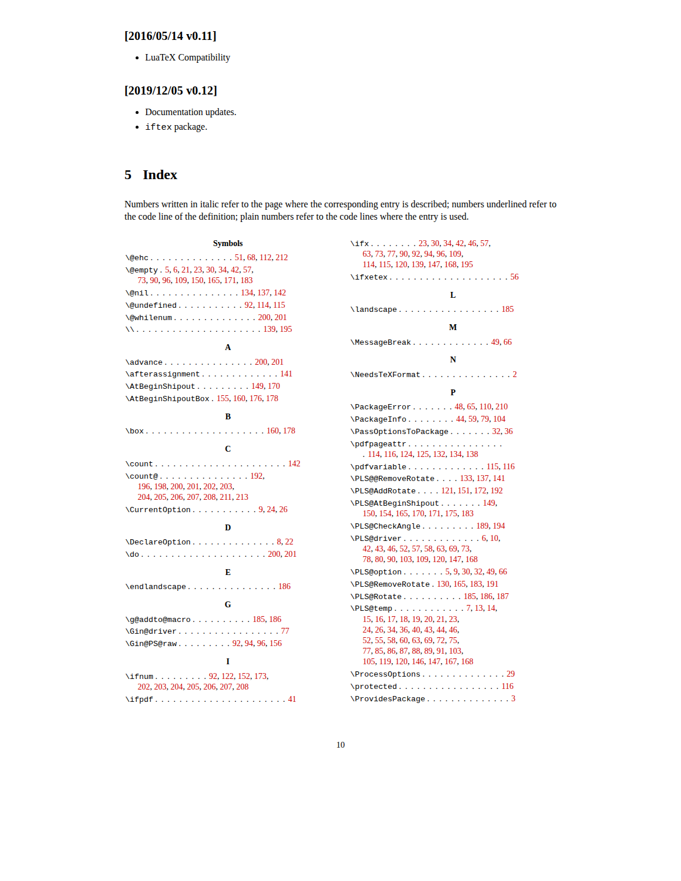[2016/05/14 v0.11]
LuaTeX Compatibility
[2019/12/05 v0.12]
Documentation updates.
iftex package.
5 Index
Numbers written in italic refer to the page where the corresponding entry is described; numbers underlined refer to the code line of the definition; plain numbers refer to the code lines where the entry is used.
Symbols
\@ehc . . . . . . . . . . . . . . 51, 68, 112, 212
\@empty . 5, 6, 21, 23, 30, 34, 42, 57,
73, 90, 96, 109, 150, 165, 171, 183
\@nil . . . . . . . . . . . . . . . 134, 137, 142
\@undefined . . . . . . . . . . . 92, 114, 115
\@whilenum . . . . . . . . . . . . . . 200, 201
\\ . . . . . . . . . . . . . . . . . . . . . 139, 195
A
\advance . . . . . . . . . . . . . . . 200, 201
\afterassignment . . . . . . . . . . . . . 141
\AtBeginShipout . . . . . . . . . 149, 170
\AtBeginShipoutBox . 155, 160, 176, 178
B
\box . . . . . . . . . . . . . . . . . . . . 160, 178
C
\count . . . . . . . . . . . . . . . . . . . . . . 142
\count@ . . . . . . . . . . . . . . . 192,
196, 198, 200, 201, 202, 203,
204, 205, 206, 207, 208, 211, 213
\CurrentOption . . . . . . . . . . . 9, 24, 26
D
\DeclareOption . . . . . . . . . . . . . . 8, 22
\do . . . . . . . . . . . . . . . . . . . . . 200, 201
E
\endlandscape . . . . . . . . . . . . . . . 186
G
\g@addto@macro . . . . . . . . . . 185, 186
\Gin@driver . . . . . . . . . . . . . . . . . 77
\Gin@PS@raw . . . . . . . . . 92, 94, 96, 156
I
\ifnum . . . . . . . . . 92, 122, 152, 173,
202, 203, 204, 205, 206, 207, 208
\ifpdf . . . . . . . . . . . . . . . . . . . . . . 41
\ifx . . . . . . . . 23, 30, 34, 42, 46, 57,
63, 73, 77, 90, 92, 94, 96, 109,
114, 115, 120, 139, 147, 168, 195
\ifxetex . . . . . . . . . . . . . . . . . . . . 56
L
\landscape . . . . . . . . . . . . . . . . . 185
M
\MessageBreak . . . . . . . . . . . . . 49, 66
N
\NeedsTeXFormat . . . . . . . . . . . . . . . 2
P
\PackageError . . . . . . . 48, 65, 110, 210
\PackageInfo . . . . . . . . 44, 59, 79, 104
\PassOptionsToPackage . . . . . . . 32, 36
\pdfpageattr . . . . . . . . . . . . . . . .
. 114, 116, 124, 125, 132, 134, 138
\pdfvariable . . . . . . . . . . . . . 115, 116
\PLS@@RemoveRotate . . . . 133, 137, 141
\PLS@AddRotate . . . . 121, 151, 172, 192
\PLS@AtBeginShipout . . . . . . . 149,
150, 154, 165, 170, 171, 175, 183
\PLS@CheckAngle . . . . . . . . . 189, 194
\PLS@driver . . . . . . . . . . . . . 6, 10,
42, 43, 46, 52, 57, 58, 63, 69, 73,
78, 80, 90, 103, 109, 120, 147, 168
\PLS@option . . . . . . . 5, 9, 30, 32, 49, 66
\PLS@RemoveRotate . 130, 165, 183, 191
\PLS@Rotate . . . . . . . . . . 185, 186, 187
\PLS@temp . . . . . . . . . . . . 7, 13, 14,
15, 16, 17, 18, 19, 20, 21, 23,
24, 26, 34, 36, 40, 43, 44, 46,
52, 55, 58, 60, 63, 69, 72, 75,
77, 85, 86, 87, 88, 89, 91, 103,
105, 119, 120, 146, 147, 167, 168
\ProcessOptions . . . . . . . . . . . . . . 29
\protected . . . . . . . . . . . . . . . . . 116
\ProvidesPackage . . . . . . . . . . . . . . 3
10